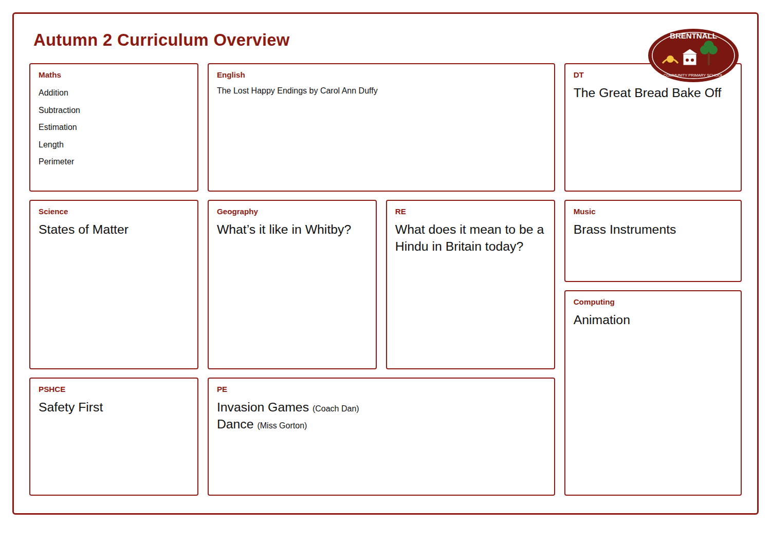Autumn 2 Curriculum Overview
BRENTNALL COMMUNITY PRIMARY SCHOOL
Maths
Addition
Subtraction
Estimation
Length
Perimeter
English
The Lost Happy Endings by Carol Ann Duffy
DT
The Great Bread Bake Off
Science
States of Matter
Geography
What’s it like in Whitby?
RE
What does it mean to be a Hindu in Britain today?
Music
Brass Instruments
Computing
Animation
PSHCE
Safety First
PE
Invasion Games (Coach Dan)
Dance (Miss Gorton)